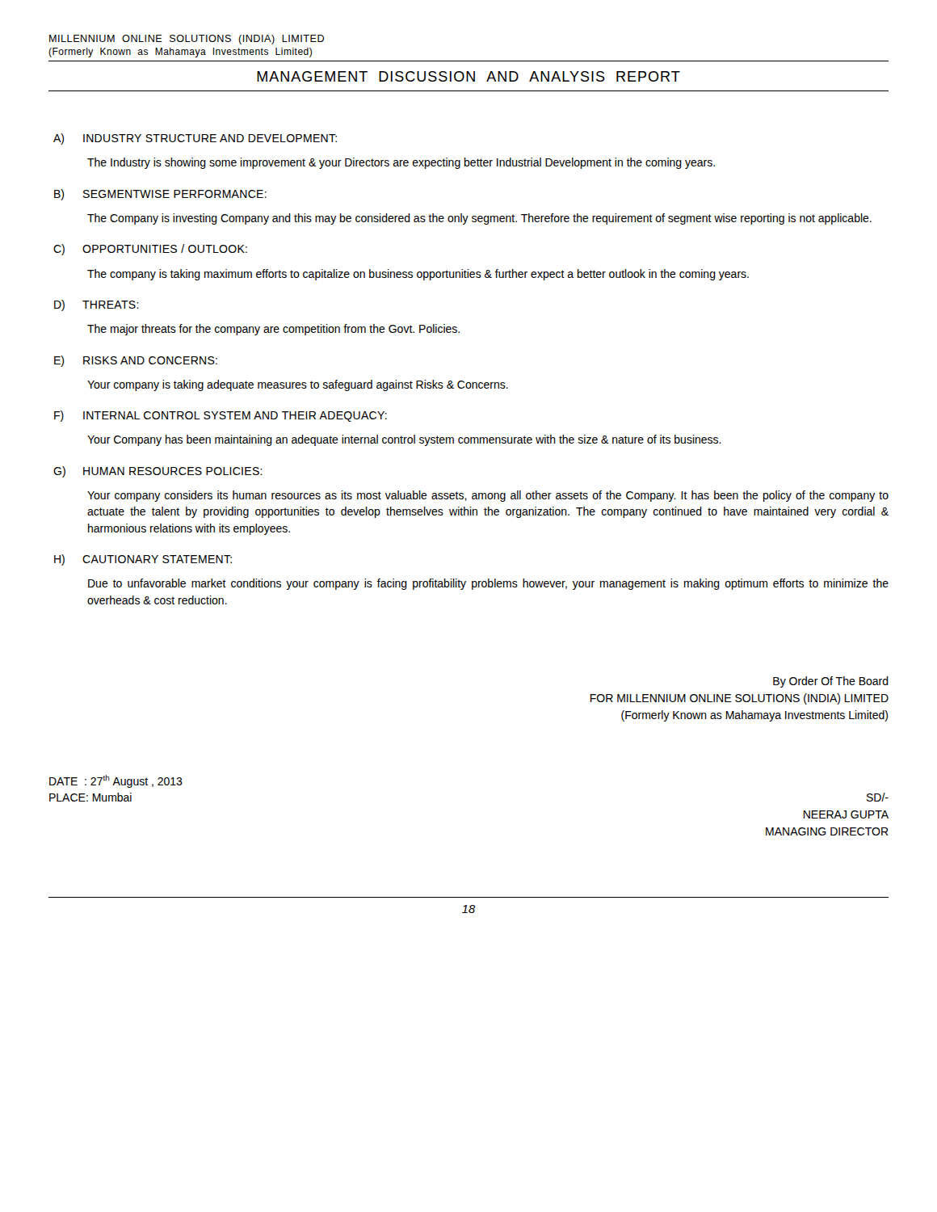MILLENNIUM ONLINE SOLUTIONS (INDIA) LIMITED
(Formerly Known as Mahamaya Investments Limited)
MANAGEMENT DISCUSSION AND ANALYSIS REPORT
A)
INDUSTRY STRUCTURE AND DEVELOPMENT:
The Industry is showing some improvement & your Directors are expecting better Industrial Development in the coming years.
B)
SEGMENTWISE PERFORMANCE:
The Company is investing Company and this may be considered as the only segment. Therefore the requirement of segment wise reporting is not applicable.
C)
OPPORTUNITIES / OUTLOOK:
The company is taking maximum efforts to capitalize on business opportunities & further expect a better outlook in the coming years.
D)
THREATS:
The major threats for the company are competition from the Govt. Policies.
E)
RISKS AND CONCERNS:
Your company is taking adequate measures to safeguard against Risks & Concerns.
F)
INTERNAL CONTROL SYSTEM AND THEIR ADEQUACY:
Your Company has been maintaining an adequate internal control system commensurate with the size & nature of its business.
G)
HUMAN RESOURCES POLICIES:
Your company considers its human resources as its most valuable assets, among all other assets of the Company. It has been the policy of the company to actuate the talent by providing opportunities to develop themselves within the organization. The company continued to have maintained very cordial & harmonious relations with its employees.
H)
CAUTIONARY STATEMENT:
Due to unfavorable market conditions your company is facing profitability problems however, your management is making optimum efforts to minimize the overheads & cost reduction.
By Order Of The Board
FOR MILLENNIUM ONLINE SOLUTIONS (INDIA) LIMITED
(Formerly Known as Mahamaya Investments Limited)
DATE : 27th August , 2013
PLACE: Mumbai
SD/-
NEERAJ GUPTA
MANAGING DIRECTOR
18